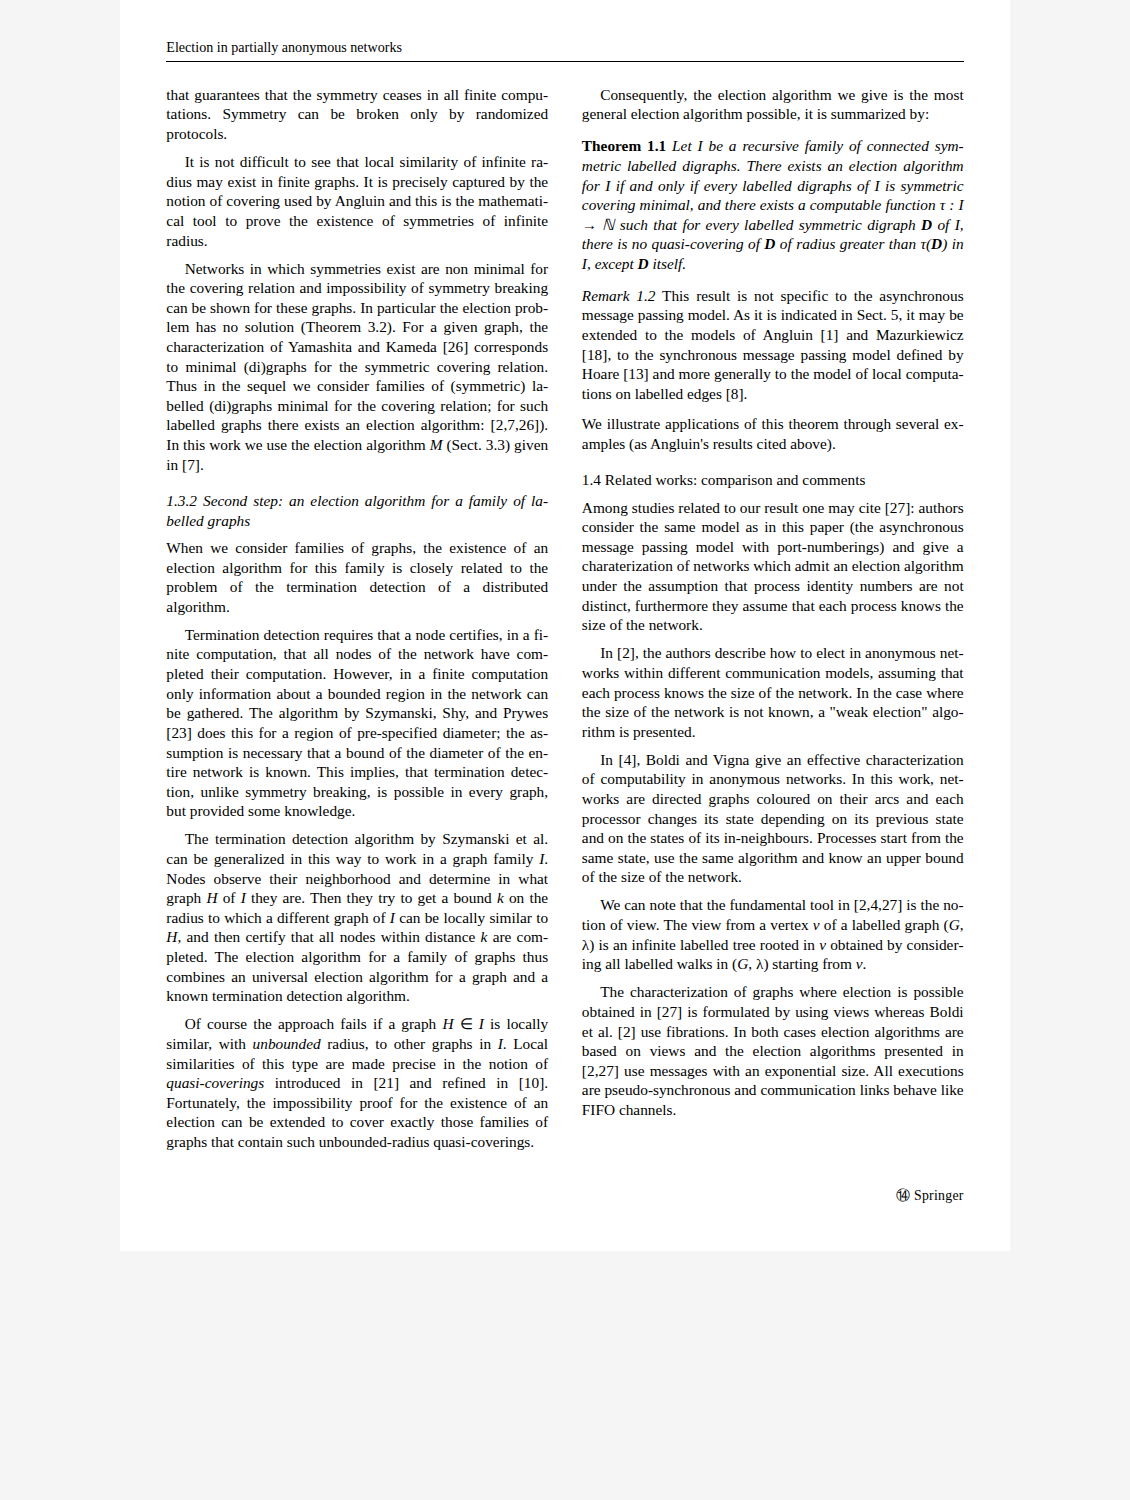Election in partially anonymous networks
that guarantees that the symmetry ceases in all finite computations. Symmetry can be broken only by randomized protocols.
It is not difficult to see that local similarity of infinite radius may exist in finite graphs. It is precisely captured by the notion of covering used by Angluin and this is the mathematical tool to prove the existence of symmetries of infinite radius.
Networks in which symmetries exist are non minimal for the covering relation and impossibility of symmetry breaking can be shown for these graphs. In particular the election problem has no solution (Theorem 3.2). For a given graph, the characterization of Yamashita and Kameda [26] corresponds to minimal (di)graphs for the symmetric covering relation. Thus in the sequel we consider families of (symmetric) labelled (di)graphs minimal for the covering relation; for such labelled graphs there exists an election algorithm: [2,7,26]). In this work we use the election algorithm M (Sect. 3.3) given in [7].
1.3.2 Second step: an election algorithm for a family of labelled graphs
When we consider families of graphs, the existence of an election algorithm for this family is closely related to the problem of the termination detection of a distributed algorithm.
Termination detection requires that a node certifies, in a finite computation, that all nodes of the network have completed their computation. However, in a finite computation only information about a bounded region in the network can be gathered. The algorithm by Szymanski, Shy, and Prywes [23] does this for a region of pre-specified diameter; the assumption is necessary that a bound of the diameter of the entire network is known. This implies, that termination detection, unlike symmetry breaking, is possible in every graph, but provided some knowledge.
The termination detection algorithm by Szymanski et al. can be generalized in this way to work in a graph family I. Nodes observe their neighborhood and determine in what graph H of I they are. Then they try to get a bound k on the radius to which a different graph of I can be locally similar to H, and then certify that all nodes within distance k are completed. The election algorithm for a family of graphs thus combines an universal election algorithm for a graph and a known termination detection algorithm.
Of course the approach fails if a graph H ∈ I is locally similar, with unbounded radius, to other graphs in I. Local similarities of this type are made precise in the notion of quasi-coverings introduced in [21] and refined in [10]. Fortunately, the impossibility proof for the existence of an election can be extended to cover exactly those families of graphs that contain such unbounded-radius quasi-coverings.
Consequently, the election algorithm we give is the most general election algorithm possible, it is summarized by:
Theorem 1.1 Let I be a recursive family of connected symmetric labelled digraphs. There exists an election algorithm for I if and only if every labelled digraphs of I is symmetric covering minimal, and there exists a computable function τ : I → ℕ such that for every labelled symmetric digraph D of I, there is no quasi-covering of D of radius greater than τ(D) in I, except D itself.
Remark 1.2 This result is not specific to the asynchronous message passing model. As it is indicated in Sect. 5, it may be extended to the models of Angluin [1] and Mazurkiewicz [18], to the synchronous message passing model defined by Hoare [13] and more generally to the model of local computations on labelled edges [8].
We illustrate applications of this theorem through several examples (as Angluin's results cited above).
1.4 Related works: comparison and comments
Among studies related to our result one may cite [27]: authors consider the same model as in this paper (the asynchronous message passing model with port-numberings) and give a charaterization of networks which admit an election algorithm under the assumption that process identity numbers are not distinct, furthermore they assume that each process knows the size of the network.
In [2], the authors describe how to elect in anonymous networks within different communication models, assuming that each process knows the size of the network. In the case where the size of the network is not known, a "weak election" algorithm is presented.
In [4], Boldi and Vigna give an effective characterization of computability in anonymous networks. In this work, networks are directed graphs coloured on their arcs and each processor changes its state depending on its previous state and on the states of its in-neighbours. Processes start from the same state, use the same algorithm and know an upper bound of the size of the network.
We can note that the fundamental tool in [2,4,27] is the notion of view. The view from a vertex v of a labelled graph (G, λ) is an infinite labelled tree rooted in v obtained by considering all labelled walks in (G, λ) starting from v.
The characterization of graphs where election is possible obtained in [27] is formulated by using views whereas Boldi et al. [2] use fibrations. In both cases election algorithms are based on views and the election algorithms presented in [2,27] use messages with an exponential size. All executions are pseudo-synchronous and communication links behave like FIFO channels.
⑭ Springer